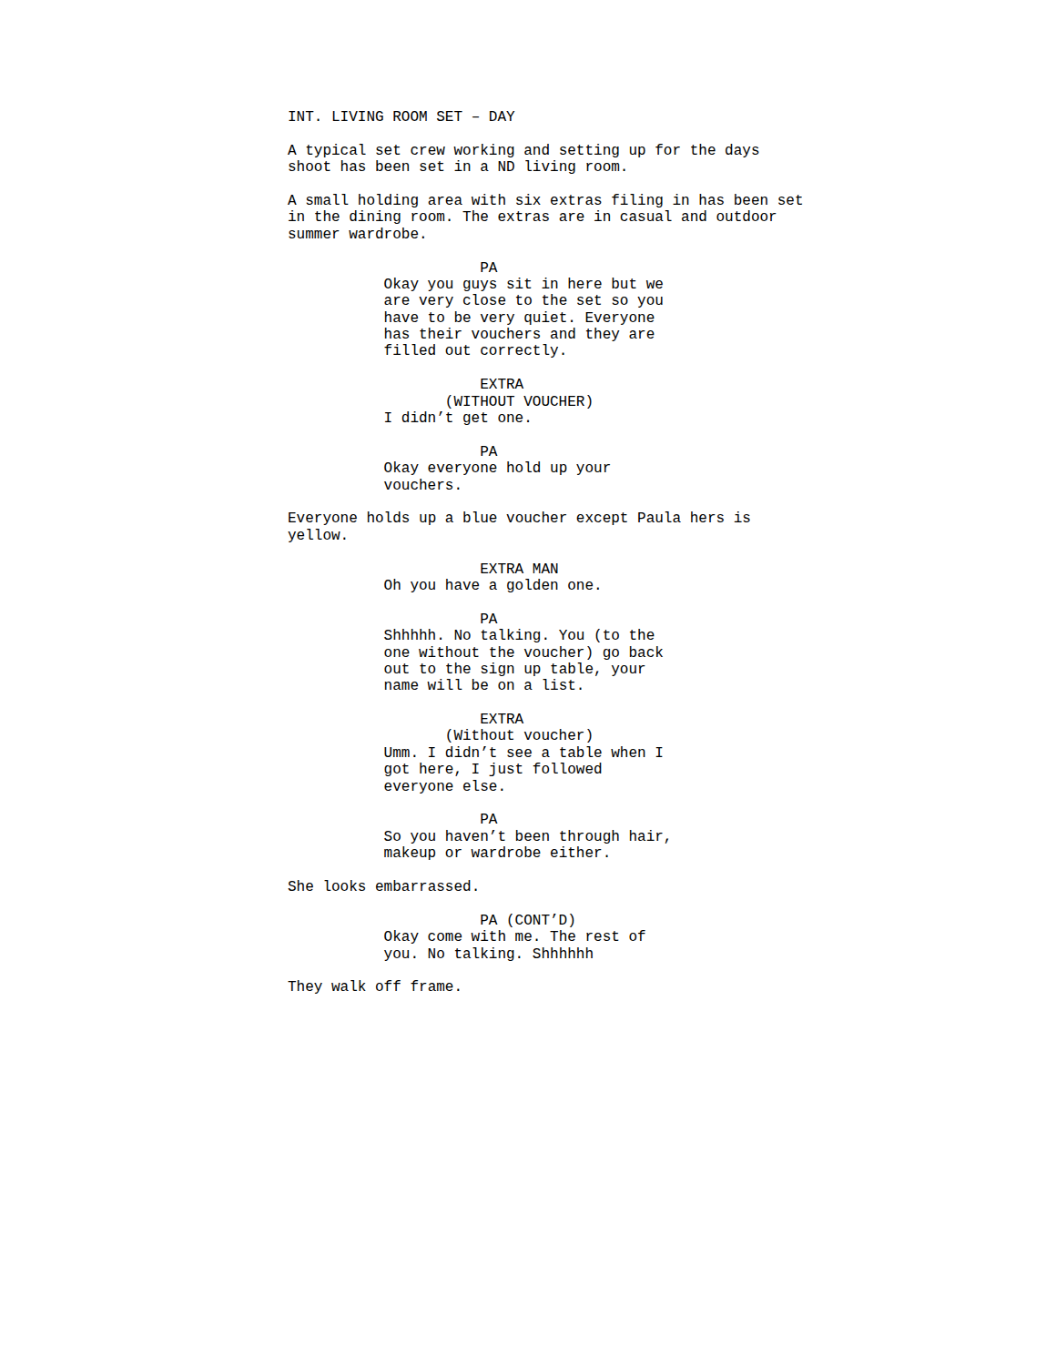INT. LIVING ROOM SET – DAY
A typical set crew working and setting up for the days shoot has been set in a ND living room.
A small holding area with six extras filing in has been set in the dining room. The extras are in casual and outdoor summer wardrobe.
PA
Okay you guys sit in here but we are very close to the set so you have to be very quiet. Everyone has their vouchers and they are filled out correctly.
EXTRA
(WITHOUT VOUCHER)
I didn’t get one.
PA
Okay everyone hold up your vouchers.
Everyone holds up a blue voucher except Paula hers is yellow.
EXTRA MAN
Oh you have a golden one.
PA
Shhhhh. No talking. You (to the one without the voucher) go back out to the sign up table, your name will be on a list.
EXTRA
(Without voucher)
Umm. I didn’t see a table when I got here, I just followed everyone else.
PA
So you haven’t been through hair, makeup or wardrobe either.
She looks embarrassed.
PA (CONT’D)
Okay come with me. The rest of you. No talking. Shhhhhh
They walk off frame.